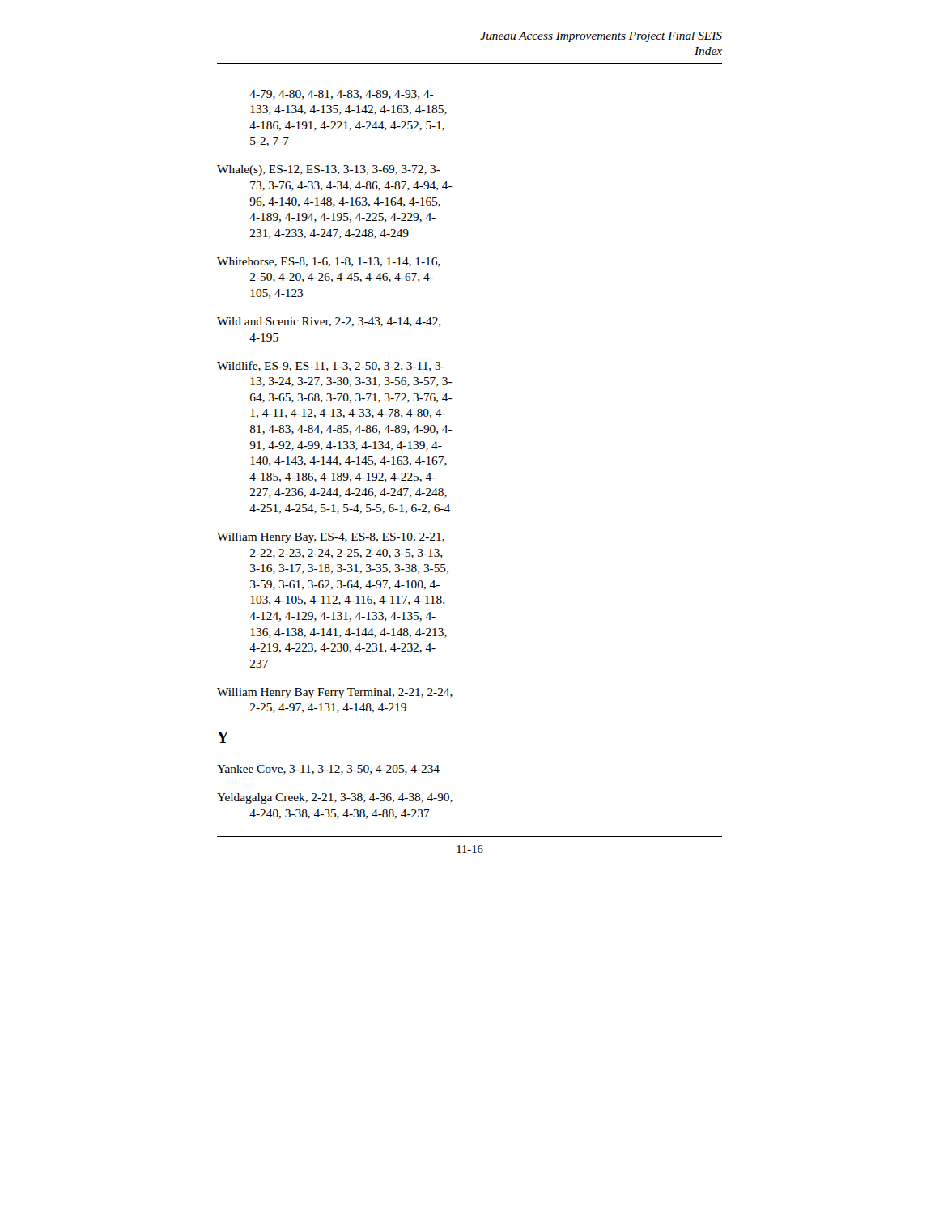Juneau Access Improvements Project Final SEIS Index
4-79, 4-80, 4-81, 4-83, 4-89, 4-93, 4-133, 4-134, 4-135, 4-142, 4-163, 4-185, 4-186, 4-191, 4-221, 4-244, 4-252, 5-1, 5-2, 7-7
Whale(s), ES-12, ES-13, 3-13, 3-69, 3-72, 3-73, 3-76, 4-33, 4-34, 4-86, 4-87, 4-94, 4-96, 4-140, 4-148, 4-163, 4-164, 4-165, 4-189, 4-194, 4-195, 4-225, 4-229, 4-231, 4-233, 4-247, 4-248, 4-249
Whitehorse, ES-8, 1-6, 1-8, 1-13, 1-14, 1-16, 2-50, 4-20, 4-26, 4-45, 4-46, 4-67, 4-105, 4-123
Wild and Scenic River, 2-2, 3-43, 4-14, 4-42, 4-195
Wildlife, ES-9, ES-11, 1-3, 2-50, 3-2, 3-11, 3-13, 3-24, 3-27, 3-30, 3-31, 3-56, 3-57, 3-64, 3-65, 3-68, 3-70, 3-71, 3-72, 3-76, 4-1, 4-11, 4-12, 4-13, 4-33, 4-78, 4-80, 4-81, 4-83, 4-84, 4-85, 4-86, 4-89, 4-90, 4-91, 4-92, 4-99, 4-133, 4-134, 4-139, 4-140, 4-143, 4-144, 4-145, 4-163, 4-167, 4-185, 4-186, 4-189, 4-192, 4-225, 4-227, 4-236, 4-244, 4-246, 4-247, 4-248, 4-251, 4-254, 5-1, 5-4, 5-5, 6-1, 6-2, 6-4
William Henry Bay, ES-4, ES-8, ES-10, 2-21, 2-22, 2-23, 2-24, 2-25, 2-40, 3-5, 3-13, 3-16, 3-17, 3-18, 3-31, 3-35, 3-38, 3-55, 3-59, 3-61, 3-62, 3-64, 4-97, 4-100, 4-103, 4-105, 4-112, 4-116, 4-117, 4-118, 4-124, 4-129, 4-131, 4-133, 4-135, 4-136, 4-138, 4-141, 4-144, 4-148, 4-213, 4-219, 4-223, 4-230, 4-231, 4-232, 4-237
William Henry Bay Ferry Terminal, 2-21, 2-24, 2-25, 4-97, 4-131, 4-148, 4-219
Y
Yankee Cove, 3-11, 3-12, 3-50, 4-205, 4-234
Yeldagalga Creek, 2-21, 3-38, 4-36, 4-38, 4-90, 4-240, 3-38, 4-35, 4-38, 4-88, 4-237
11-16